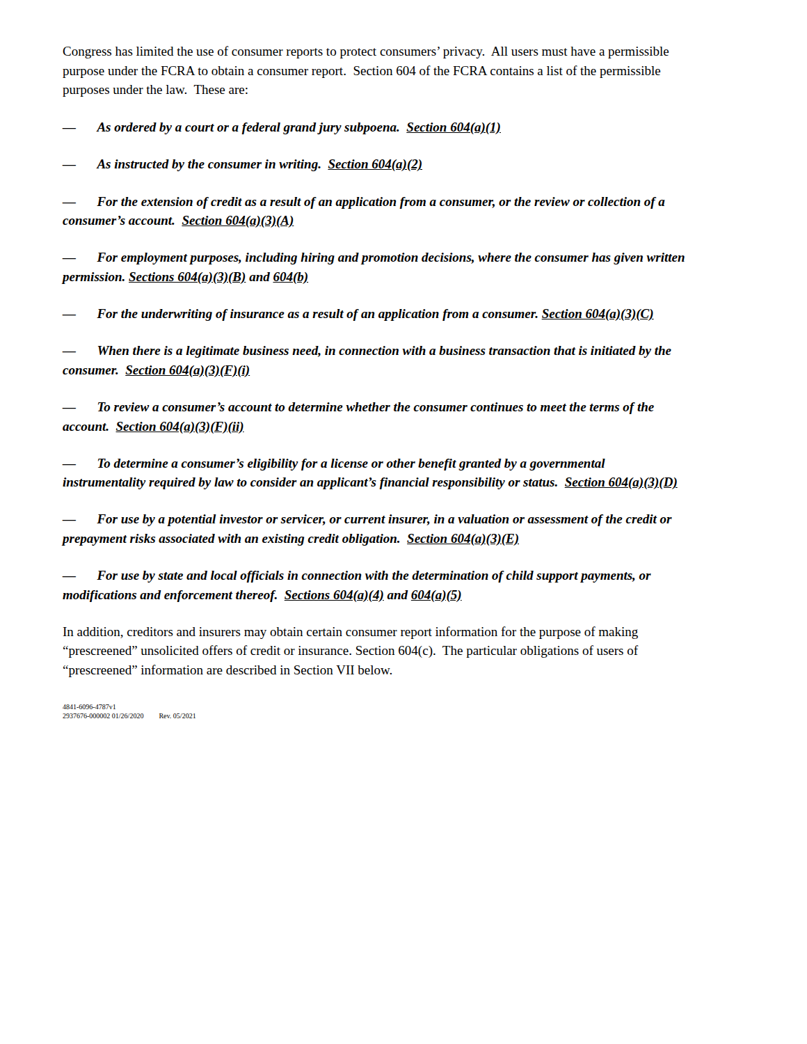Congress has limited the use of consumer reports to protect consumers’ privacy. All users must have a permissible purpose under the FCRA to obtain a consumer report. Section 604 of the FCRA contains a list of the permissible purposes under the law. These are:
—As ordered by a court or a federal grand jury subpoena. Section 604(a)(1)
—As instructed by the consumer in writing. Section 604(a)(2)
—For the extension of credit as a result of an application from a consumer, or the review or collection of a consumer’s account. Section 604(a)(3)(A)
—For employment purposes, including hiring and promotion decisions, where the consumer has given written permission. Sections 604(a)(3)(B) and 604(b)
—For the underwriting of insurance as a result of an application from a consumer. Section 604(a)(3)(C)
—When there is a legitimate business need, in connection with a business transaction that is initiated by the consumer. Section 604(a)(3)(F)(i)
—To review a consumer’s account to determine whether the consumer continues to meet the terms of the account. Section 604(a)(3)(F)(ii)
—To determine a consumer’s eligibility for a license or other benefit granted by a governmental instrumentality required by law to consider an applicant’s financial responsibility or status. Section 604(a)(3)(D)
—For use by a potential investor or servicer, or current insurer, in a valuation or assessment of the credit or prepayment risks associated with an existing credit obligation. Section 604(a)(3)(E)
—For use by state and local officials in connection with the determination of child support payments, or modifications and enforcement thereof. Sections 604(a)(4) and 604(a)(5)
In addition, creditors and insurers may obtain certain consumer report information for the purpose of making “prescreened” unsolicited offers of credit or insurance. Section 604(c). The particular obligations of users of “prescreened” information are described in Section VII below.
4841-6096-4787v1
2937676-000002 01/26/2020 Rev. 05/2021